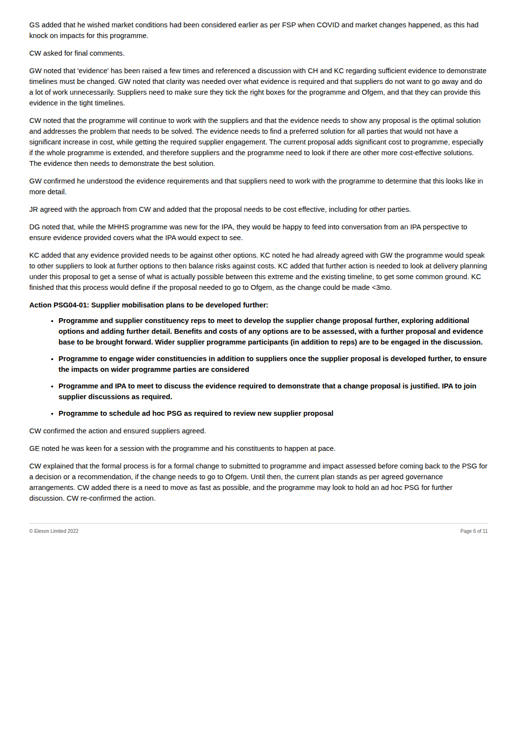GS added that he wished market conditions had been considered earlier as per FSP when COVID and market changes happened, as this had knock on impacts for this programme.
CW asked for final comments.
GW noted that 'evidence' has been raised a few times and referenced a discussion with CH and KC regarding sufficient evidence to demonstrate timelines must be changed. GW noted that clarity was needed over what evidence is required and that suppliers do not want to go away and do a lot of work unnecessarily. Suppliers need to make sure they tick the right boxes for the programme and Ofgem, and that they can provide this evidence in the tight timelines.
CW noted that the programme will continue to work with the suppliers and that the evidence needs to show any proposal is the optimal solution and addresses the problem that needs to be solved. The evidence needs to find a preferred solution for all parties that would not have a significant increase in cost, while getting the required supplier engagement. The current proposal adds significant cost to programme, especially if the whole programme is extended, and therefore suppliers and the programme need to look if there are other more cost-effective solutions. The evidence then needs to demonstrate the best solution.
GW confirmed he understood the evidence requirements and that suppliers need to work with the programme to determine that this looks like in more detail.
JR agreed with the approach from CW and added that the proposal needs to be cost effective, including for other parties.
DG noted that, while the MHHS programme was new for the IPA, they would be happy to feed into conversation from an IPA perspective to ensure evidence provided covers what the IPA would expect to see.
KC added that any evidence provided needs to be against other options. KC noted he had already agreed with GW the programme would speak to other suppliers to look at further options to then balance risks against costs. KC added that further action is needed to look at delivery planning under this proposal to get a sense of what is actually possible between this extreme and the existing timeline, to get some common ground. KC finished that this process would define if the proposal needed to go to Ofgem, as the change could be made <3mo.
Action PSG04-01: Supplier mobilisation plans to be developed further:
Programme and supplier constituency reps to meet to develop the supplier change proposal further, exploring additional options and adding further detail. Benefits and costs of any options are to be assessed, with a further proposal and evidence base to be brought forward. Wider supplier programme participants (in addition to reps) are to be engaged in the discussion.
Programme to engage wider constituencies in addition to suppliers once the supplier proposal is developed further, to ensure the impacts on wider programme parties are considered
Programme and IPA to meet to discuss the evidence required to demonstrate that a change proposal is justified. IPA to join supplier discussions as required.
Programme to schedule ad hoc PSG as required to review new supplier proposal
CW confirmed the action and ensured suppliers agreed.
GE noted he was keen for a session with the programme and his constituents to happen at pace.
CW explained that the formal process is for a formal change to submitted to programme and impact assessed before coming back to the PSG for a decision or a recommendation, if the change needs to go to Ofgem. Until then, the current plan stands as per agreed governance arrangements. CW added there is a need to move as fast as possible, and the programme may look to hold an ad hoc PSG for further discussion. CW re-confirmed the action.
© Elexon Limited 2022 Page 6 of 11